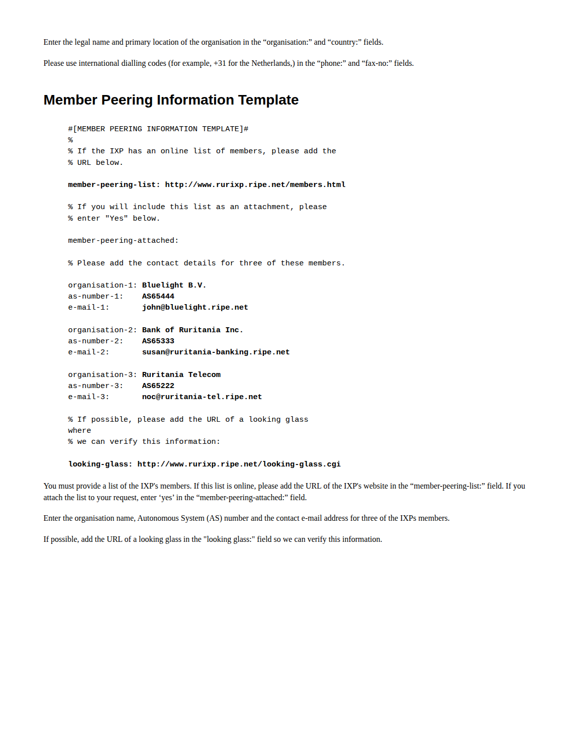Enter the legal name and primary location of the organisation in the “organisation:” and “country:” fields.
Please use international dialling codes (for example, +31 for the Netherlands,) in the “phone:” and “fax-no:” fields.
Member Peering Information Template
#[MEMBER PEERING INFORMATION TEMPLATE]#
%
% If the IXP has an online list of members, please add the
% URL below.

member-peering-list: http://www.rurixp.ripe.net/members.html

% If you will include this list as an attachment, please
% enter "Yes" below.

member-peering-attached:

% Please add the contact details for three of these members.

organisation-1: Bluelight B.V.
as-number-1:    AS65444
e-mail-1:       john@bluelight.ripe.net

organisation-2: Bank of Ruritania Inc.
as-number-2:    AS65333
e-mail-2:       susan@ruritania-banking.ripe.net

organisation-3: Ruritania Telecom
as-number-3:    AS65222
e-mail-3:       noc@ruritania-tel.ripe.net

% If possible, please add the URL of a looking glass
where
% we can verify this information:

looking-glass: http://www.rurixp.ripe.net/looking-glass.cgi
You must provide a list of the IXP's members. If this list is online, please add the URL of the IXP's website in the “member-peering-list:” field. If you attach the list to your request, enter ‘yes’ in the “member-peering-attached:” field.
Enter the organisation name, Autonomous System (AS) number and the contact e-mail address for three of the IXPs members.
If possible, add the URL of a looking glass in the "looking glass:" field so we can verify this information.